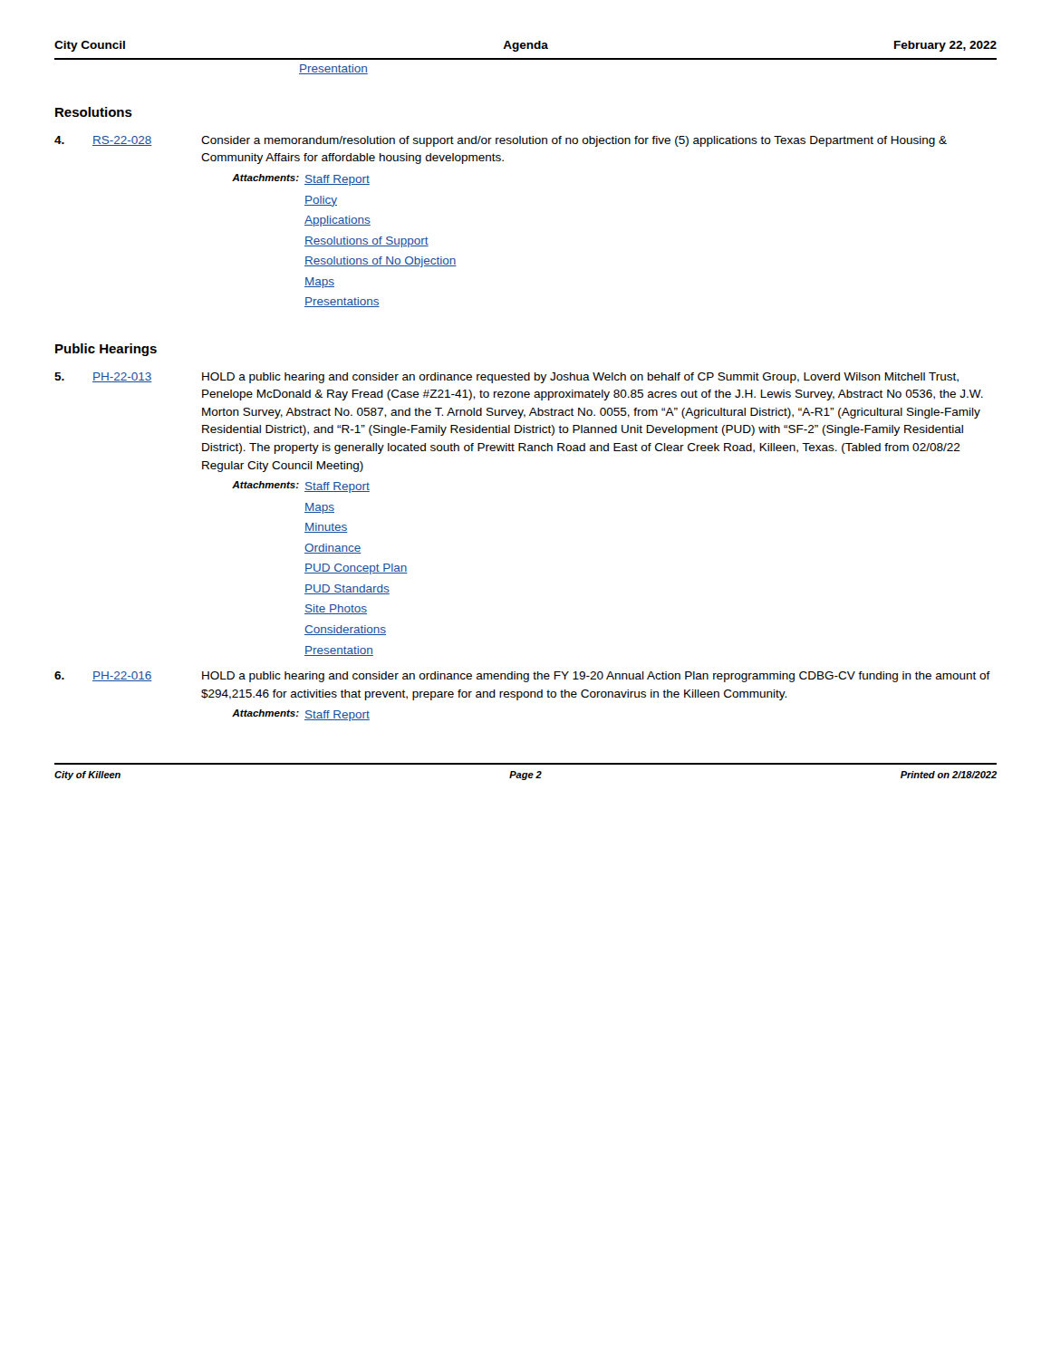City Council
Agenda
February 22, 2022
Presentation
Resolutions
4.
RS-22-028
Consider a memorandum/resolution of support and/or resolution of no objection for five (5) applications to Texas Department of Housing & Community Affairs for affordable housing developments.
Attachments:
Staff Report Policy Applications Resolutions of Support Resolutions of No Objection Maps Presentations
Public Hearings
5.
PH-22-013
HOLD a public hearing and consider an ordinance requested by Joshua Welch on behalf of CP Summit Group, Loverd Wilson Mitchell Trust, Penelope McDonald & Ray Fread (Case #Z21-41), to rezone approximately 80.85 acres out of the J.H. Lewis Survey, Abstract No 0536, the J.W. Morton Survey, Abstract No. 0587, and the T. Arnold Survey, Abstract No. 0055, from “A” (Agricultural District), “A-R1” (Agricultural Single-Family Residential District), and “R-1” (Single-Family Residential District) to Planned Unit Development (PUD) with “SF-2” (Single-Family Residential District). The property is generally located south of Prewitt Ranch Road and East of Clear Creek Road, Killeen, Texas. (Tabled from 02/08/22 Regular City Council Meeting)
Attachments:
Staff Report Maps Minutes Ordinance PUD Concept Plan PUD Standards Site Photos Considerations Presentation
6.
PH-22-016
HOLD a public hearing and consider an ordinance amending the FY 19-20 Annual Action Plan reprogramming CDBG-CV funding in the amount of $294,215.46 for activities that prevent, prepare for and respond to the Coronavirus in the Killeen Community.
Attachments:
Staff Report
City of Killeen
Page 2
Printed on 2/18/2022